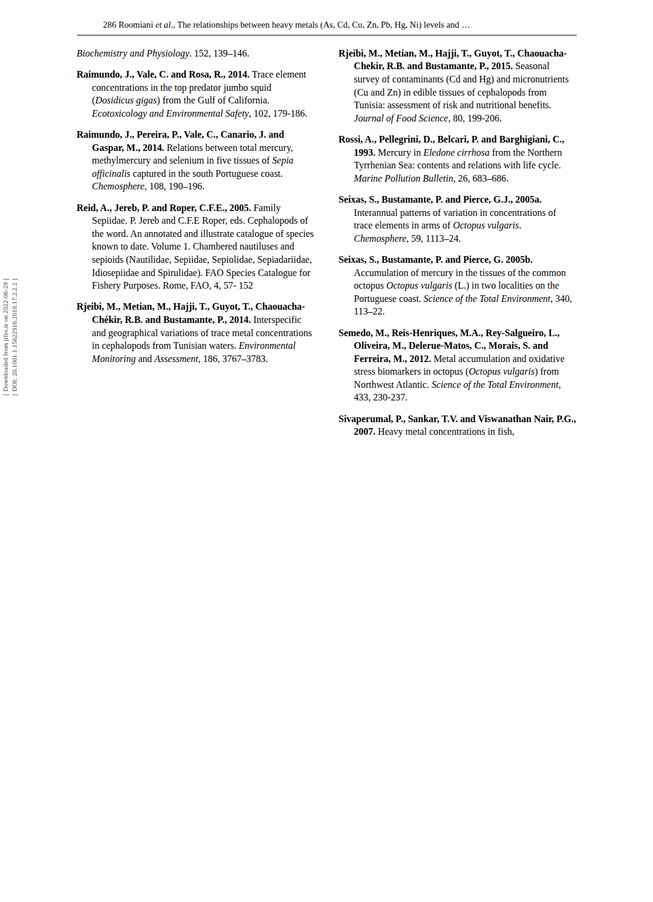[ Downloaded from jifro.ir on 2022-06-29 ] [ DOI: 20.1001.1.15622916.2018.17.2.2.2 ]
286 Roomiani et al., The relationships between heavy metals (As, Cd, Cu, Zn, Pb, Hg, Ni) levels and …
Biochemistry and Physiology. 152, 139–146.
Raimundo, J., Vale, C. and Rosa, R., 2014. Trace element concentrations in the top predator jumbo squid (Dosidicus gigas) from the Gulf of California. Ecotoxicology and Environmental Safety, 102, 179-186.
Raimundo, J., Pereira, P., Vale, C., Canario, J. and Gaspar, M., 2014. Relations between total mercury, methylmercury and selenium in five tissues of Sepia officinalis captured in the south Portuguese coast. Chemosphere, 108, 190–196.
Reid, A., Jereb, P. and Roper, C.F.E., 2005. Family Sepiidae. P. Jereb and C.F.E Roper, eds. Cephalopods of the word. An annotated and illustrate catalogue of species known to date. Volume 1. Chambered nautiluses and sepioids (Nautilidae, Sepiidae, Sepiolidae, Sepiadariidae, Idiosepiidae and Spirulidae). FAO Species Catalogue for Fishery Purposes. Rome, FAO, 4, 57- 152
Rjeibi, M., Metian, M., Hajji, T., Guyot, T., Chaouacha-Chékir, R.B. and Bustamante, P., 2014. Interspecific and geographical variations of trace metal concentrations in cephalopods from Tunisian waters. Environmental Monitoring and Assessment, 186, 3767–3783.
Rjeibi, M., Metian, M., Hajji, T., Guyot, T., Chaouacha-Chekir, R.B. and Bustamante, P., 2015. Seasonal survey of contaminants (Cd and Hg) and micronutrients (Cu and Zn) in edible tissues of cephalopods from Tunisia: assessment of risk and nutritional benefits. Journal of Food Science, 80, 199-206.
Rossi, A., Pellegrini, D., Belcari, P. and Barghigiani, C., 1993. Mercury in Eledone cirrhosa from the Northern Tyrrhenian Sea: contents and relations with life cycle. Marine Pollution Bulletin, 26, 683–686.
Seixas, S., Bustamante, P. and Pierce, G.J., 2005a. Interannual patterns of variation in concentrations of trace elements in arms of Octopus vulgaris. Chemosphere, 59, 1113–24.
Seixas, S., Bustamante, P. and Pierce, G. 2005b. Accumulation of mercury in the tissues of the common octopus Octopus vulgaris (L.) in two localities on the Portuguese coast. Science of the Total Environment, 340, 113–22.
Semedo, M., Reis-Henriques, M.A., Rey-Salgueiro, L., Oliveira, M., Delerue-Matos, C., Morais, S. and Ferreira, M., 2012. Metal accumulation and oxidative stress biomarkers in octopus (Octopus vulgaris) from Northwest Atlantic. Science of the Total Environment, 433, 230-237.
Sivaperumal, P., Sankar, T.V. and Viswanathan Nair, P.G., 2007. Heavy metal concentrations in fish,